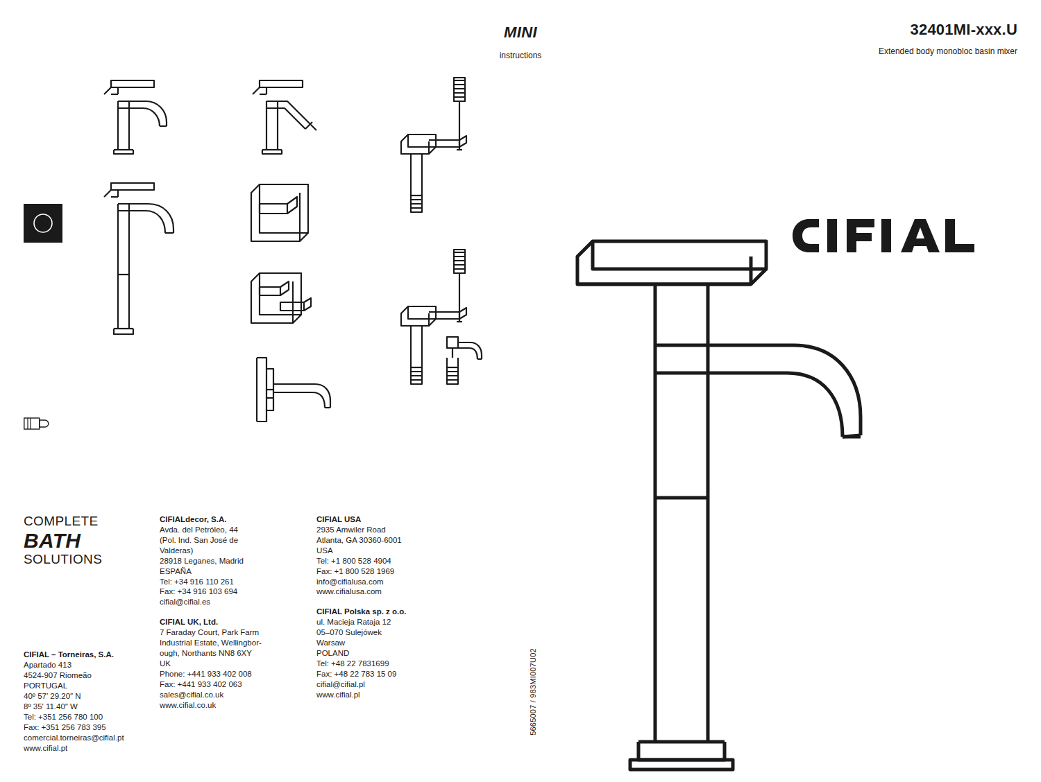MINI
instructions
32401MI-xxx.U
Extended body monobloc basin mixer
COMPLETE
BATH
SOLUTIONS
CIFIAL – Torneiras, S.A.
Apartado 413
4524-907 Riomeão
PORTUGAL
40º 57′ 29.20″ N
8º 35′ 11.40″ W
Tel: +351 256 780 100
Fax: +351 256 783 395
comercial.torneiras@cifial.pt
www.cifial.pt
CIFIALdecor, S.A.
Avda. del Petróleo, 44
(Pol. Ind. San José de
Valderas)
28918 Leganes, Madrid
ESPAÑA
Tel: +34 916 110 261
Fax: +34 916 103 694
cifial@cifial.es
CIFIAL UK, Ltd.
7 Faraday Court, Park Farm
Industrial Estate, Wellingbor-
ough, Northants NN8 6XY
UK
Phone: +441 933 402 008
Fax: +441 933 402 063
sales@cifial.co.uk
www.cifial.co.uk
CIFIAL USA
2935 Amwiler Road
Atlanta, GA 30360-6001
USA
Tel: +1 800 528 4904
Fax: +1 800 528 1969
info@cifialusa.com
www.cifialusa.com
CIFIAL Polska sp. z o.o.
ul. Macieja Rataja 12
05–070 Sulejówek
Warsaw
POLAND
Tel: +48 22 7831699
Fax: +48 22 783 15 09
cifial@cifial.pl
www.cifial.pl
5665007 / 983MI007U02